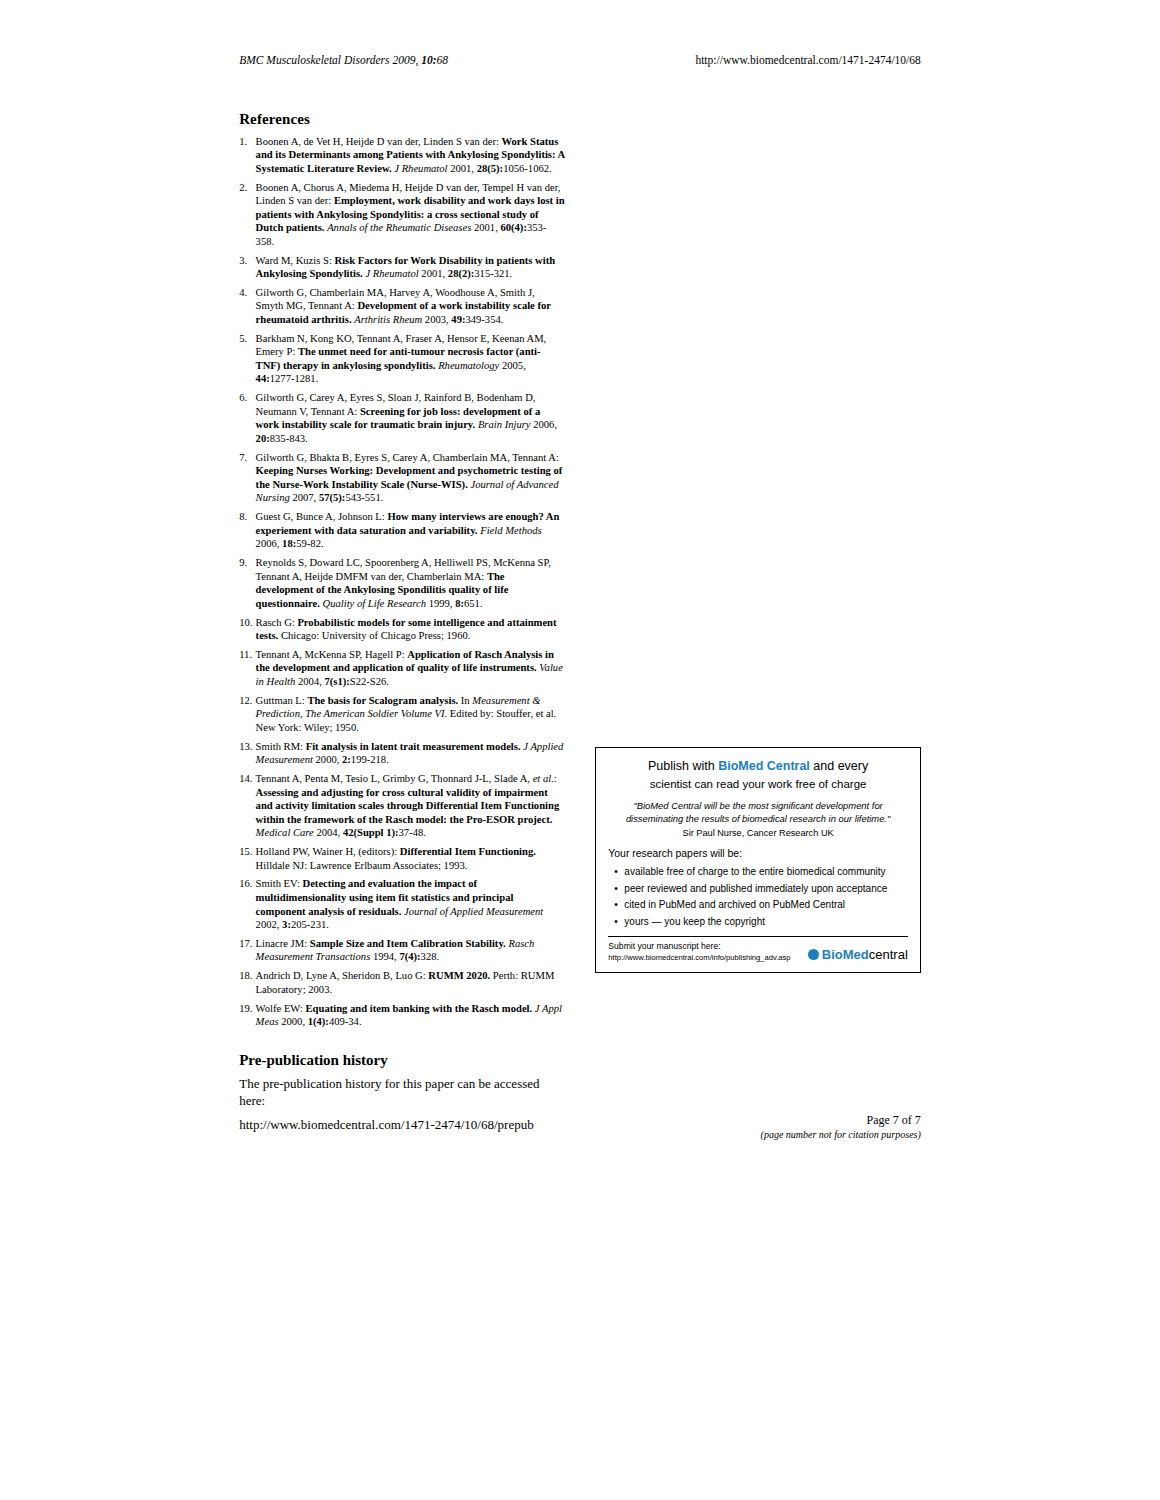BMC Musculoskeletal Disorders 2009, 10: 68
http://www.biomedcentral.com/1471-2474/10/68
References
1. Boonen A, de Vet H, Heijde D van der, Linden S van der: Work Status and its Determinants among Patients with Ankylosing Spondylitis: A Systematic Literature Review. J Rheumatol 2001, 28(5): 1056-1062.
2. Boonen A, Chorus A, Miedema H, Heijde D van der, Tempel H van der, Linden S van der: Employment, work disability and work days lost in patients with Ankylosing Spondylitis: a cross sectional study of Dutch patients. Annals of the Rheumatic Diseases 2001, 60(4): 353-358.
3. Ward M, Kuzis S: Risk Factors for Work Disability in patients with Ankylosing Spondylitis. J Rheumatol 2001, 28(2): 315-321.
4. Gilworth G, Chamberlain MA, Harvey A, Woodhouse A, Smith J, Smyth MG, Tennant A: Development of a work instability scale for rheumatoid arthritis. Arthritis Rheum 2003, 49: 349-354.
5. Barkham N, Kong KO, Tennant A, Fraser A, Hensor E, Keenan AM, Emery P: The unmet need for anti-tumour necrosis factor (anti-TNF) therapy in ankylosing spondylitis. Rheumatology 2005, 44: 1277-1281.
6. Gilworth G, Carey A, Eyres S, Sloan J, Rainford B, Bodenham D, Neumann V, Tennant A: Screening for job loss: development of a work instability scale for traumatic brain injury. Brain Injury 2006, 20: 835-843.
7. Gilworth G, Bhakta B, Eyres S, Carey A, Chamberlain MA, Tennant A: Keeping Nurses Working: Development and psychometric testing of the Nurse-Work Instability Scale (Nurse-WIS). Journal of Advanced Nursing 2007, 57(5): 543-551.
8. Guest G, Bunce A, Johnson L: How many interviews are enough? An experiement with data saturation and variability. Field Methods 2006, 18: 59-82.
9. Reynolds S, Doward LC, Spoorenberg A, Helliwell PS, McKenna SP, Tennant A, Heijde DMFM van der, Chamberlain MA: The development of the Ankylosing Spondilitis quality of life questionnaire. Quality of Life Research 1999, 8: 651.
10. Rasch G: Probabilistic models for some intelligence and attainment tests. Chicago: University of Chicago Press; 1960.
11. Tennant A, McKenna SP, Hagell P: Application of Rasch Analysis in the development and application of quality of life instruments. Value in Health 2004, 7(s1): S22-S26.
12. Guttman L: The basis for Scalogram analysis. In Measurement & Prediction, The American Soldier Volume VI. Edited by: Stouffer, et al. New York: Wiley; 1950.
13. Smith RM: Fit analysis in latent trait measurement models. J Applied Measurement 2000, 2: 199-218.
14. Tennant A, Penta M, Tesio L, Grimby G, Thonnard J-L, Slade A, et al.: Assessing and adjusting for cross cultural validity of impairment and activity limitation scales through Differential Item Functioning within the framework of the Rasch model: the Pro-ESOR project. Medical Care 2004, 42(Suppl 1): 37-48.
15. Holland PW, Wainer H, (editors): Differential Item Functioning. Hilldale NJ: Lawrence Erlbaum Associates; 1993.
16. Smith EV: Detecting and evaluation the impact of multidimensionality using item fit statistics and principal component analysis of residuals. Journal of Applied Measurement 2002, 3: 205-231.
17. Linacre JM: Sample Size and Item Calibration Stability. Rasch Measurement Transactions 1994, 7(4): 328.
18. Andrich D, Lyne A, Sheridon B, Luo G: RUMM 2020. Perth: RUMM Laboratory; 2003.
19. Wolfe EW: Equating and item banking with the Rasch model. J Appl Meas 2000, 1(4): 409-34.
Pre-publication history
The pre-publication history for this paper can be accessed here:
http://www.biomedcentral.com/1471-2474/10/68/prepub
Publish with Bio Med Central and every
scientist can read your work free of charge
"BioMed Central will be the most significant development for disseminating the results of biomedical research in our lifetime."
Sir Paul Nurse, Cancer Research UK
Your research papers will be:
available free of charge to the entire biomedical community
peer reviewed and published immediately upon acceptance
cited in PubMed and archived on PubMed Central
yours — you keep the copyright
Submit your manuscript here:
http://www.biomedcentral.com/info/publishing_adv.asp
BioMed central
Page 7 of 7
(page number not for citation purposes)